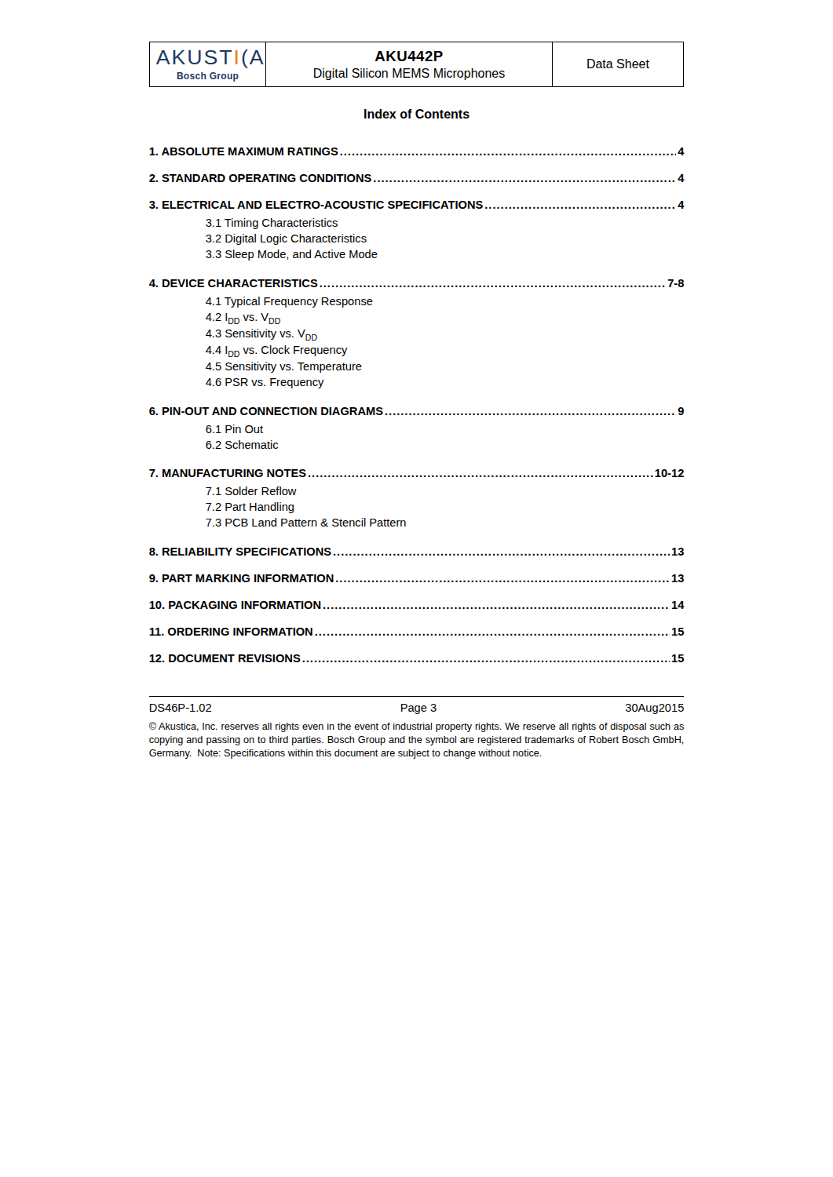| AKUST I (A Bosch Group | AKU442P Digital Silicon MEMS Microphones | Data Sheet |
Index of Contents
1. ABSOLUTE MAXIMUM RATINGS .................................................................................................. 4
2. STANDARD OPERATING CONDITIONS ............................................................................................. 4
3. ELECTRICAL AND ELECTRO-ACOUSTIC SPECIFICATIONS ........................................................... 4
3.1 Timing Characteristics
3.2 Digital Logic Characteristics
3.3 Sleep Mode, and Active Mode
4. DEVICE CHARACTERISTICS ......................................................................................................... 7-8
4.1 Typical Frequency Response
4.2 IDD vs. VDD
4.3 Sensitivity vs. VDD
4.4 IDD vs. Clock Frequency
4.5 Sensitivity vs. Temperature
4.6 PSR vs. Frequency
6. PIN-OUT AND CONNECTION DIAGRAMS ......................................................................................... 9
6.1 Pin Out
6.2 Schematic
7. MANUFACTURING NOTES ......................................................................................................... 10-12
7.1 Solder Reflow
7.2 Part Handling
7.3 PCB Land Pattern & Stencil Pattern
8. RELIABILITY SPECIFICATIONS ..................................................................................................... 13
9. PART MARKING INFORMATION ..................................................................................................... 13
10. PACKAGING INFORMATION ......................................................................................................... 14
11. ORDERING INFORMATION ........................................................................................................... 15
12. DOCUMENT REVISIONS ............................................................................................................. 15
DS46P-1.02 Page 3 30Aug2015
© Akustica, Inc. reserves all rights even in the event of industrial property rights. We reserve all rights of disposal such as copying and passing on to third parties. Bosch Group and the symbol are registered trademarks of Robert Bosch GmbH, Germany. Note: Specifications within this document are subject to change without notice.